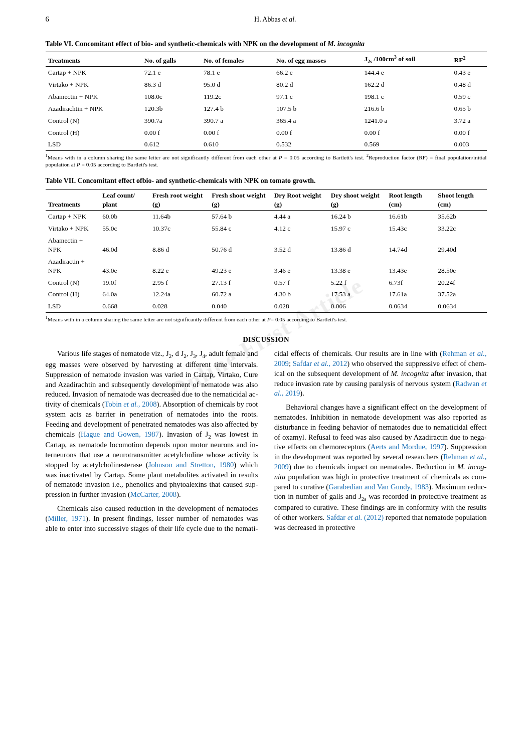Online First Article
6
H. Abbas et al.
Table VI. Concomitant effect of bio- and synthetic-chemicals with NPK on the development of M. incognita
| Treatments | No. of galls | No. of females | No. of egg masses | J 2s /100cm 3 of soil | RF 2 |
| --- | --- | --- | --- | --- | --- |
| Cartap + NPK | 72.1 e | 78.1 e | 66.2 e | 144.4 e | 0.43 e |
| Virtako + NPK | 86.3 d | 95.0 d | 80.2 d | 162.2 d | 0.48 d |
| Abamectin + NPK | 108.0c | 119.2c | 97.1 c | 198.1 c | 0.59 c |
| Azadirachtin + NPK | 120.3b | 127.4 b | 107.5 b | 216.6 b | 0.65 b |
| Control (N) | 390.7a | 390.7 a | 365.4 a | 1241.0 a | 3.72 a |
| Control (H) | 0.00 f | 0.00 f | 0.00 f | 0.00 f | 0.00 f |
| LSD | 0.612 | 0.610 | 0.532 | 0.569 | 0.003 |
1Means with in a column sharing the same letter are not significantly different from each other at P = 0.05 according to Bartlett's test. 2Reproduction factor (RF) = final population/initial population at P = 0.05 according to Bartlett's test.
Table VII. Concomitant effect ofbio- and synthetic-chemicals with NPK on tomato growth.
| Treatments | Leaf count/ plant | Fresh root weight (g) | Fresh shoot weight (g) | Dry Root weight (g) | Dry shoot weight (g) | Root length (cm) | Shoot length (cm) |
| --- | --- | --- | --- | --- | --- | --- | --- |
| Cartap + NPK | 60.0b | 11.64b | 57.64 b | 4.44 a | 16.24 b | 16.61b | 35.62b |
| Virtako + NPK | 55.0c | 10.37c | 55.84 c | 4.12 c | 15.97 c | 15.43c | 33.22c |
| Abamectin + NPK | 46.0d | 8.86 d | 50.76 d | 3.52 d | 13.86 d | 14.74d | 29.40d |
| Azadiractin + NPK | 43.0e | 8.22 e | 49.23 e | 3.46 e | 13.38 e | 13.43e | 28.50e |
| Control (N) | 19.0f | 2.95 f | 27.13 f | 0.57 f | 5.22 f | 6.73f | 20.24f |
| Control (H) | 64.0a | 12.24a | 60.72 a | 4.30 b | 17.53 a | 17.61a | 37.52a |
| LSD | 0.668 | 0.028 | 0.040 | 0.028 | 0.006 | 0.0634 | 0.0634 |
1Means with in a column sharing the same letter are not significantly different from each other at P= 0.05 according to Bartlett's test.
DISCUSSION
Various life stages of nematode viz., J2, d J2, J3, J4, adult female and egg masses were observed by harvesting at different time intervals. Suppression of nematode invasion was varied in Cartap, Virtako, Cure and Azadirachtin and subsequently development of nematode was also reduced. Invasion of nematode was decreased due to the nematicidal activity of chemicals (Tobin et al., 2008). Absorption of chemicals by root system acts as barrier in penetration of nematodes into the roots. Feeding and development of penetrated nematodes was also affected by chemicals (Hague and Gowen, 1987). Invasion of J2 was lowest in Cartap, as nematode locomotion depends upon motor neurons and interneurons that use a neurotransmitter acetylcholine whose activity is stopped by acetylcholinesterase (Johnson and Stretton, 1980) which was inactivated by Cartap. Some plant metabolites activated in results of nematode invasion i.e., phenolics and phytoalexins that caused suppression in further invasion (McCarter, 2008).
Chemicals also caused reduction in the development of nematodes (Miller, 1971). In present findings, lesser number of nematodes was able to enter into successive stages of their life cycle due to the nematicidal effects of chemicals. Our results are in line with (Rehman et al., 2009; Safdar et al., 2012) who observed the suppressive effect of chemical on the subsequent development of M. incognita after invasion, that reduce invasion rate by causing paralysis of nervous system (Radwan et al., 2019).
Behavioral changes have a significant effect on the development of nematodes. Inhibition in nematode development was also reported as disturbance in feeding behavior of nematodes due to nematicidal effect of oxamyl. Refusal to feed was also caused by Azadiractin due to negative effects on chemoreceptors (Aerts and Mordue, 1997). Suppression in the development was reported by several researchers (Rehman et al., 2009) due to chemicals impact on nematodes. Reduction in M. incognita population was high in protective treatment of chemicals as compared to curative (Garabedian and Van Gundy, 1983). Maximum reduction in number of galls and J2s was recorded in protective treatment as compared to curative. These findings are in conformity with the results of other workers. Safdar et al. (2012) reported that nematode population was decreased in protective